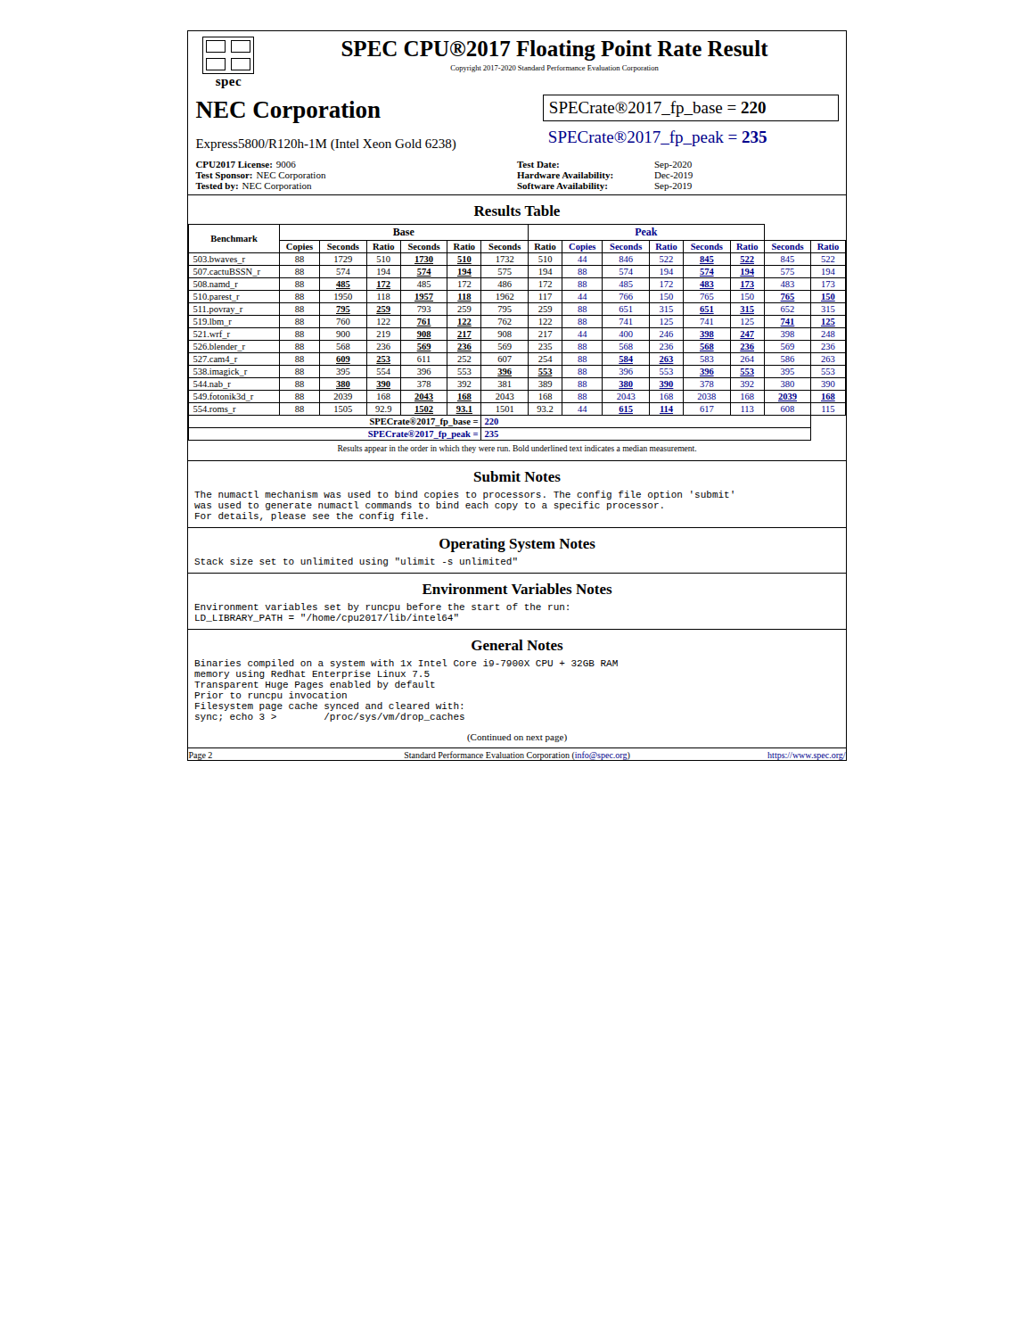spec
SPEC CPU®2017 Floating Point Rate Result
Copyright 2017-2020 Standard Performance Evaluation Corporation
NEC Corporation
Express5800/R120h-1M (Intel Xeon Gold 6238)
SPECrate®2017_fp_base = 220
SPECrate®2017_fp_peak = 235
CPU2017 License: 9006
Test Sponsor: NEC Corporation
Tested by: NEC Corporation
Test Date: Sep-2020
Hardware Availability: Dec-2019
Software Availability: Sep-2019
Results Table
| Benchmark | Base | Peak |
| --- | --- | --- |
| Copies | Seconds | Ratio | Seconds | Ratio | Seconds | Ratio | Copies | Seconds | Ratio | Seconds | Ratio | Seconds | Ratio |
| 503.bwaves_r | 88 | 1729 | 510 | 1730 | 510 | 1732 | 510 | 44 | 846 | 522 | 845 | 522 | 845 | 522 |
| 507.cactuBSSN_r | 88 | 574 | 194 | 574 | 194 | 575 | 194 | 88 | 574 | 194 | 574 | 194 | 575 | 194 |
| 508.namd_r | 88 | 485 | 172 | 485 | 172 | 486 | 172 | 88 | 485 | 172 | 483 | 173 | 483 | 173 |
| 510.parest_r | 88 | 1950 | 118 | 1957 | 118 | 1962 | 117 | 44 | 766 | 150 | 765 | 150 | 765 | 150 |
| 511.povray_r | 88 | 795 | 259 | 793 | 259 | 795 | 259 | 88 | 651 | 315 | 651 | 315 | 652 | 315 |
| 519.lbm_r | 88 | 760 | 122 | 761 | 122 | 762 | 122 | 88 | 741 | 125 | 741 | 125 | 741 | 125 |
| 521.wrf_r | 88 | 900 | 219 | 908 | 217 | 908 | 217 | 44 | 400 | 246 | 398 | 247 | 398 | 248 |
| 526.blender_r | 88 | 568 | 236 | 569 | 236 | 569 | 235 | 88 | 568 | 236 | 568 | 236 | 569 | 236 |
| 527.cam4_r | 88 | 609 | 253 | 611 | 252 | 607 | 254 | 88 | 584 | 263 | 583 | 264 | 586 | 263 |
| 538.imagick_r | 88 | 395 | 554 | 396 | 553 | 396 | 553 | 88 | 396 | 553 | 396 | 553 | 395 | 553 |
| 544.nab_r | 88 | 380 | 390 | 378 | 392 | 381 | 389 | 88 | 380 | 390 | 378 | 392 | 380 | 390 |
| 549.fotonik3d_r | 88 | 2039 | 168 | 2043 | 168 | 2043 | 168 | 88 | 2043 | 168 | 2038 | 168 | 2039 | 168 |
| 554.roms_r | 88 | 1505 | 92.9 | 1502 | 93.1 | 1501 | 93.2 | 44 | 615 | 114 | 617 | 113 | 608 | 115 |
| SPECrate®2017_fp_base = | 220 |
| SPECrate®2017_fp_peak = | 235 |
Results appear in the order in which they were run. Bold underlined text indicates a median measurement.
Submit Notes
 The numactl mechanism was used to bind copies to processors. The config file option 'submit'
 was used to generate numactl commands to bind each copy to a specific processor.
 For details, please see the config file.
Operating System Notes
 Stack size set to unlimited using "ulimit -s unlimited"
Environment Variables Notes
 Environment variables set by runcpu before the start of the run:
 LD_LIBRARY_PATH = "/home/cpu2017/lib/intel64"
General Notes
 Binaries compiled on a system with 1x Intel Core i9-7900X CPU + 32GB RAM
 memory using Redhat Enterprise Linux 7.5
 Transparent Huge Pages enabled by default
 Prior to runcpu invocation
 Filesystem page cache synced and cleared with:
 sync; echo 3 >        /proc/sys/vm/drop_caches
(Continued on next page)
Page 2
Standard Performance Evaluation Corporation (info@spec.org)
https://www.spec.org/